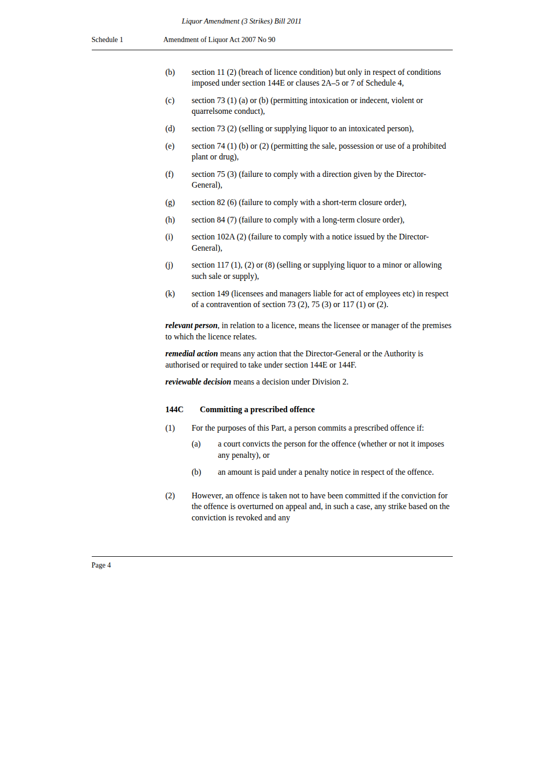Liquor Amendment (3 Strikes) Bill 2011
Schedule 1
Amendment of Liquor Act 2007 No 90
(b)
section 11 (2) (breach of licence condition) but only in respect of conditions imposed under section 144E or clauses 2A–5 or 7 of Schedule 4,
(c)
section 73 (1) (a) or (b) (permitting intoxication or indecent, violent or quarrelsome conduct),
(d)
section 73 (2) (selling or supplying liquor to an intoxicated person),
(e)
section 74 (1) (b) or (2) (permitting the sale, possession or use of a prohibited plant or drug),
(f)
section 75 (3) (failure to comply with a direction given by the Director-General),
(g)
section 82 (6) (failure to comply with a short-term closure order),
(h)
section 84 (7) (failure to comply with a long-term closure order),
(i)
section 102A (2) (failure to comply with a notice issued by the Director-General),
(j)
section 117 (1), (2) or (8) (selling or supplying liquor to a minor or allowing such sale or supply),
(k)
section 149 (licensees and managers liable for act of employees etc) in respect of a contravention of section 73 (2), 75 (3) or 117 (1) or (2).
relevant person, in relation to a licence, means the licensee or manager of the premises to which the licence relates.
remedial action means any action that the Director-General or the Authority is authorised or required to take under section 144E or 144F.
reviewable decision means a decision under Division 2.
144C
Committing a prescribed offence
(1)
For the purposes of this Part, a person commits a prescribed offence if:
(a)
a court convicts the person for the offence (whether or not it imposes any penalty), or
(b)
an amount is paid under a penalty notice in respect of the offence.
(2)
However, an offence is taken not to have been committed if the conviction for the offence is overturned on appeal and, in such a case, any strike based on the conviction is revoked and any
Page 4